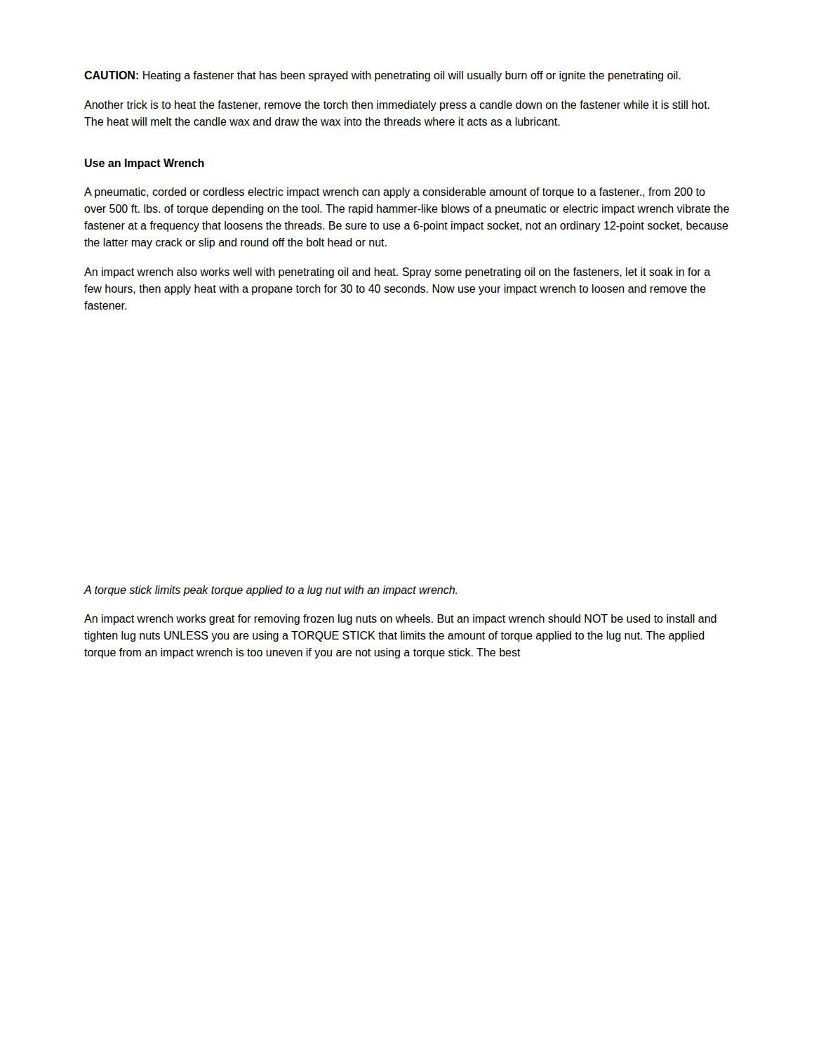CAUTION: Heating a fastener that has been sprayed with penetrating oil will usually burn off or ignite the penetrating oil.
Another trick is to heat the fastener, remove the torch then immediately press a candle down on the fastener while it is still hot. The heat will melt the candle wax and draw the wax into the threads where it acts as a lubricant.
Use an Impact Wrench
A pneumatic, corded or cordless electric impact wrench can apply a considerable amount of torque to a fastener., from 200 to over 500 ft. lbs. of torque depending on the tool. The rapid hammer-like blows of a pneumatic or electric impact wrench vibrate the fastener at a frequency that loosens the threads. Be sure to use a 6-point impact socket, not an ordinary 12-point socket, because the latter may crack or slip and round off the bolt head or nut.
An impact wrench also works well with penetrating oil and heat. Spray some penetrating oil on the fasteners, let it soak in for a few hours, then apply heat with a propane torch for 30 to 40 seconds. Now use your impact wrench to loosen and remove the fastener.
A torque stick limits peak torque applied to a lug nut with an impact wrench.
An impact wrench works great for removing frozen lug nuts on wheels. But an impact wrench should NOT be used to install and tighten lug nuts UNLESS you are using a TORQUE STICK that limits the amount of torque applied to the lug nut. The applied torque from an impact wrench is too uneven if you are not using a torque stick. The best